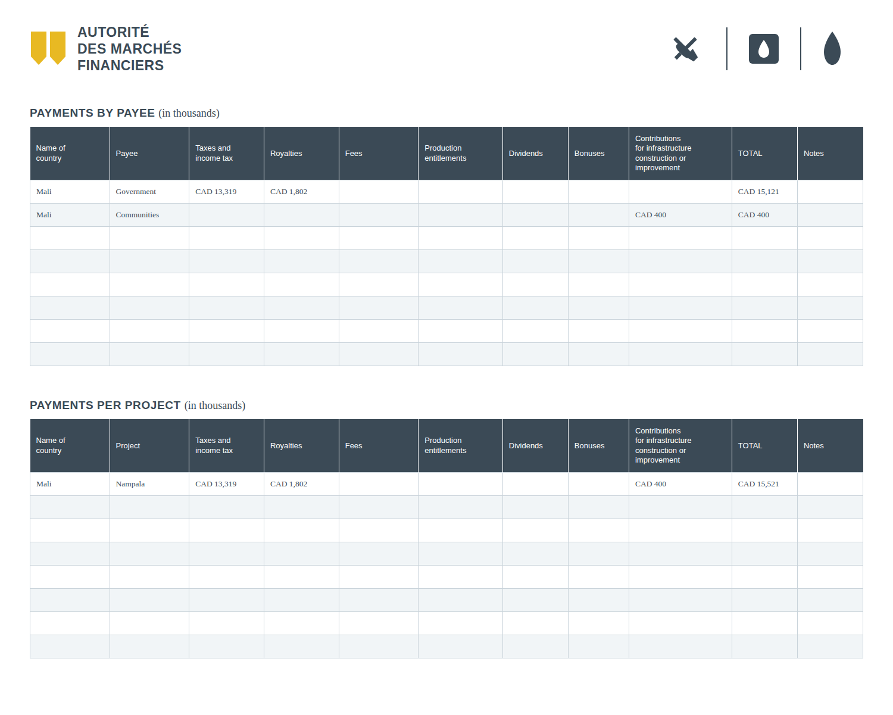Autorité
des Marchés
Financiers
Payments by Payee (in thousands)
| Name of country | Payee | Taxes and income tax | Royalties | Fees | Production entitlements | Dividends | Bonuses | Contributions for infrastructure construction or improvement | TOTAL | Notes |
| --- | --- | --- | --- | --- | --- | --- | --- | --- | --- | --- |
| Mali | Government | CAD 13,319 | CAD 1,802 | | | | | | CAD 15,121 | |
| Mali | Communities | | | | | | | CAD 400 | CAD 400 | |
Payments per Project (in thousands)
| Name of country | Project | Taxes and income tax | Royalties | Fees | Production entitlements | Dividends | Bonuses | Contributions for infrastructure construction or improvement | TOTAL | Notes |
| --- | --- | --- | --- | --- | --- | --- | --- | --- | --- | --- |
| Mali | Nampala | CAD 13,319 | CAD 1,802 | | | | | CAD 400 | CAD 15,521 | |